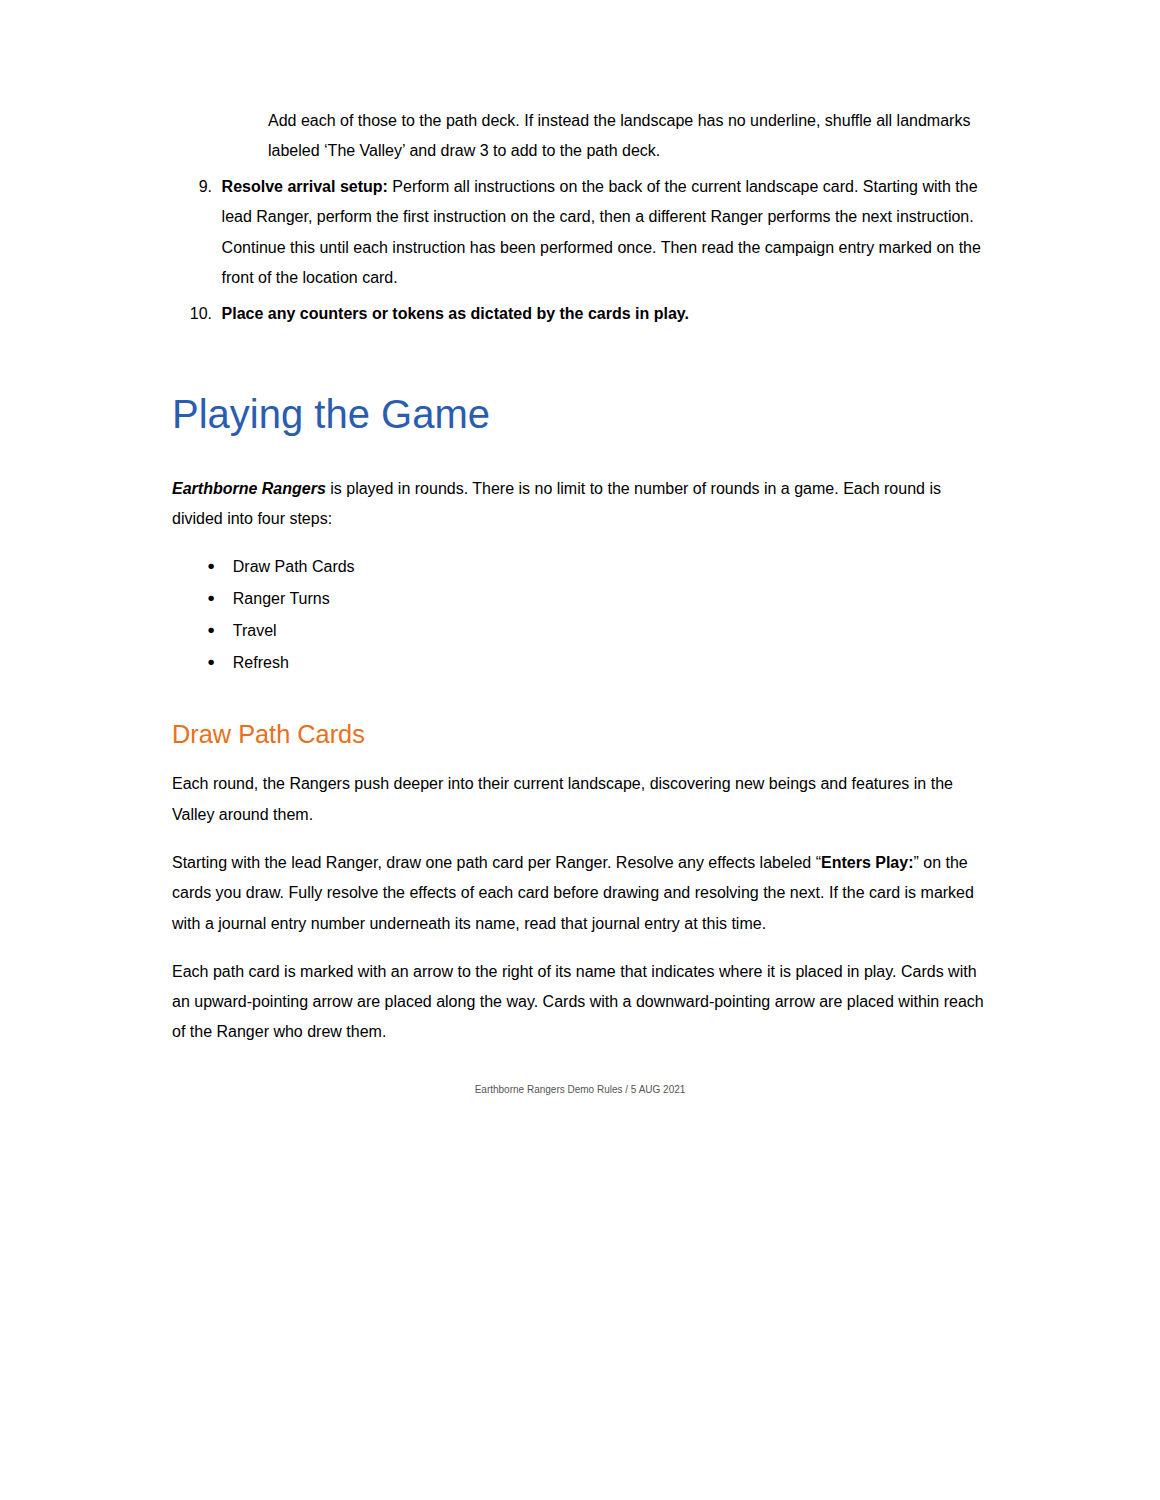Add each of those to the path deck. If instead the landscape has no underline, shuffle all landmarks labeled ‘The Valley’ and draw 3 to add to the path deck.
9. Resolve arrival setup: Perform all instructions on the back of the current landscape card. Starting with the lead Ranger, perform the first instruction on the card, then a different Ranger performs the next instruction. Continue this until each instruction has been performed once. Then read the campaign entry marked on the front of the location card.
10. Place any counters or tokens as dictated by the cards in play.
Playing the Game
Earthborne Rangers is played in rounds. There is no limit to the number of rounds in a game. Each round is divided into four steps:
Draw Path Cards
Ranger Turns
Travel
Refresh
Draw Path Cards
Each round, the Rangers push deeper into their current landscape, discovering new beings and features in the Valley around them.
Starting with the lead Ranger, draw one path card per Ranger. Resolve any effects labeled “Enters Play:” on the cards you draw. Fully resolve the effects of each card before drawing and resolving the next. If the card is marked with a journal entry number underneath its name, read that journal entry at this time.
Each path card is marked with an arrow to the right of its name that indicates where it is placed in play. Cards with an upward-pointing arrow are placed along the way. Cards with a downward-pointing arrow are placed within reach of the Ranger who drew them.
Earthborne Rangers Demo Rules / 5 AUG 2021